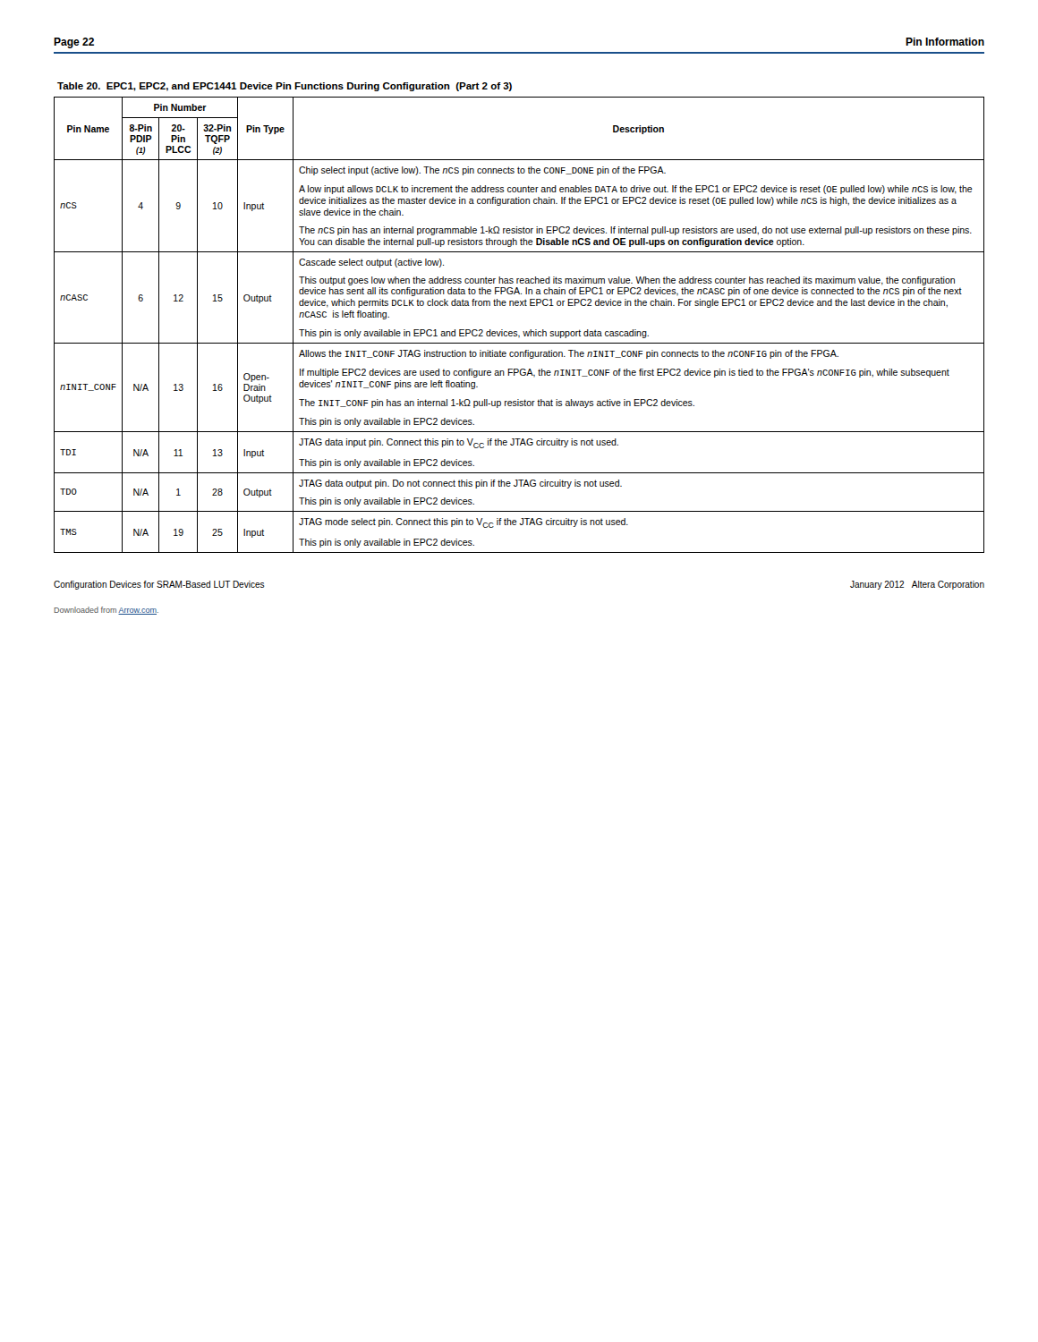Page 22 Pin Information
Table 20. EPC1, EPC2, and EPC1441 Device Pin Functions During Configuration (Part 2 of 3)
| Pin Name | Pin Number | Pin Type | Description |
| --- | --- | --- | --- |
| 8-Pin PDIP (1) | 20-Pin PLCC | 32-Pin TQFP (2) |
| n CS | 4 | 9 | 10 | Input | Chip select input (active low). The n CS pin connects to the CONF_DONE pin of the FPGA. A low input allows DCLK to increment the address counter and enables DATA to drive out. If the EPC1 or EPC2 device is reset ( OE pulled low) while n CS is low, the device initializes as the master device in a configuration chain. If the EPC1 or EPC2 device is reset ( OE pulled low) while n CS is high, the device initializes as a slave device in the chain. The n CS pin has an internal programmable 1-kΩ resistor in EPC2 devices. If internal pull-up resistors are used, do not use external pull-up resistors on these pins. You can disable the internal pull-up resistors through the Disable nCS and OE pull-ups on configuration device option. |
| n CASC | 6 | 12 | 15 | Output | Cascade select output (active low). This output goes low when the address counter has reached its maximum value. When the address counter has reached its maximum value, the configuration device has sent all its configuration data to the FPGA. In a chain of EPC1 or EPC2 devices, the n CASC pin of one device is connected to the n CS pin of the next device, which permits DCLK to clock data from the next EPC1 or EPC2 device in the chain. For single EPC1 or EPC2 device and the last device in the chain, n CASC is left floating. This pin is only available in EPC1 and EPC2 devices, which support data cascading. |
| n INIT_CONF | N/A | 13 | 16 | Open-Drain Output | Allows the INIT_CONF JTAG instruction to initiate configuration. The n INIT_CONF pin connects to the n CONFIG pin of the FPGA. If multiple EPC2 devices are used to configure an FPGA, the n INIT_CONF of the first EPC2 device pin is tied to the FPGA's n CONFIG pin, while subsequent devices' n INIT_CONF pins are left floating. The INIT_CONF pin has an internal 1-kΩ pull-up resistor that is always active in EPC2 devices. This pin is only available in EPC2 devices. |
| TDI | N/A | 11 | 13 | Input | JTAG data input pin. Connect this pin to V CC if the JTAG circuitry is not used. This pin is only available in EPC2 devices. |
| TDO | N/A | 1 | 28 | Output | JTAG data output pin. Do not connect this pin if the JTAG circuitry is not used. This pin is only available in EPC2 devices. |
| TMS | N/A | 19 | 25 | Input | JTAG mode select pin. Connect this pin to V CC if the JTAG circuitry is not used. This pin is only available in EPC2 devices. |
Configuration Devices for SRAM-Based LUT Devices January 2012 Altera Corporation
Downloaded from Arrow.com.